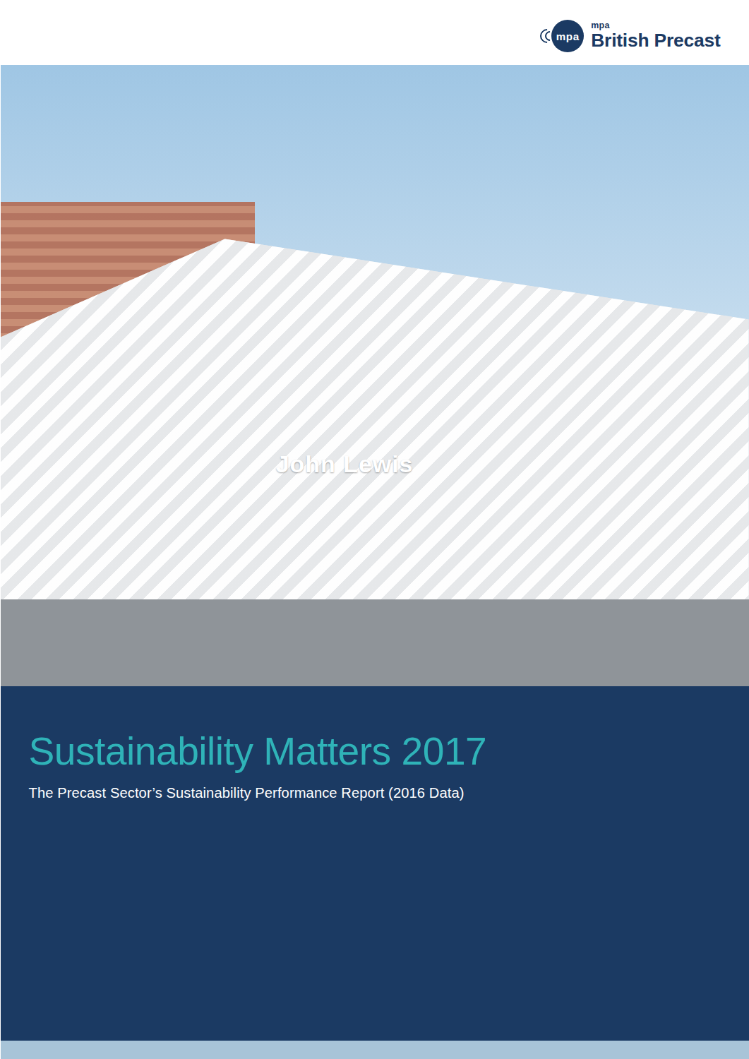mpa mpa British Precast
John Lewis
Cover photograph: John Lewis, Victoria Gate, Leeds.
Sustainability Matters 2017
The Precast Sector’s Sustainability Performance Report (2016 Data)